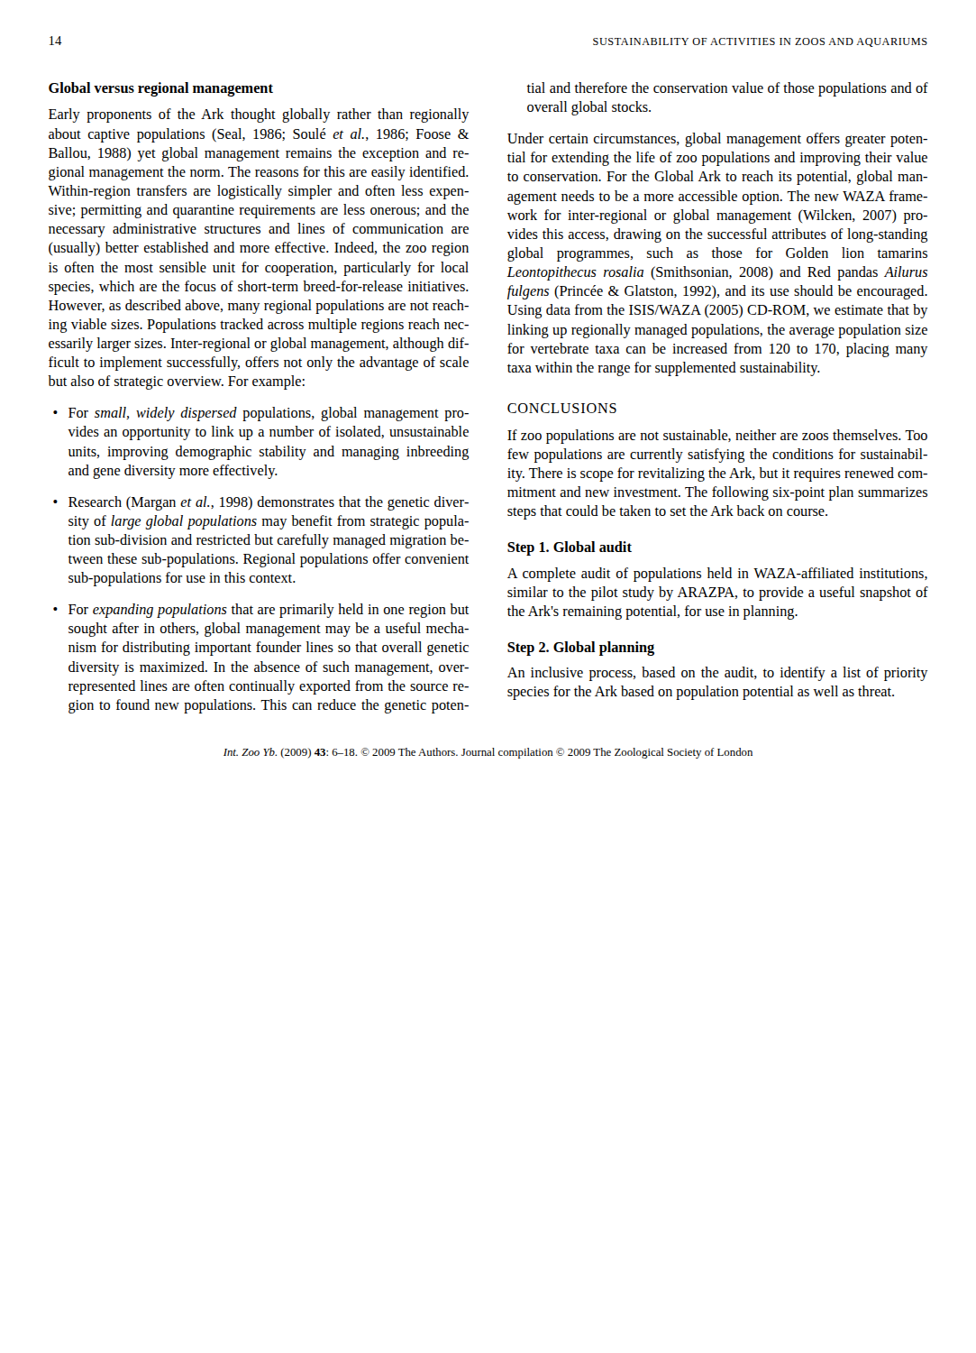14 Sustainability of activities in zoos and aquariums
Global versus regional management
Early proponents of the Ark thought globally rather than regionally about captive populations (Seal, 1986; Soulé et al., 1986; Foose & Ballou, 1988) yet global management remains the exception and regional management the norm. The reasons for this are easily identified. Within-region transfers are logistically simpler and often less expensive; permitting and quarantine requirements are less onerous; and the necessary administrative structures and lines of communication are (usually) better established and more effective. Indeed, the zoo region is often the most sensible unit for cooperation, particularly for local species, which are the focus of short-term breed-for-release initiatives. However, as described above, many regional populations are not reaching viable sizes. Populations tracked across multiple regions reach necessarily larger sizes. Inter-regional or global management, although difficult to implement successfully, offers not only the advantage of scale but also of strategic overview. For example:
For small, widely dispersed populations, global management provides an opportunity to link up a number of isolated, unsustainable units, improving demographic stability and managing inbreeding and gene diversity more effectively.
Research (Margan et al., 1998) demonstrates that the genetic diversity of large global populations may benefit from strategic population sub-division and restricted but carefully managed migration between these sub-populations. Regional populations offer convenient sub-populations for use in this context.
For expanding populations that are primarily held in one region but sought after in others, global management may be a useful mechanism for distributing important founder lines so that overall genetic diversity is maximized. In the absence of such management, over-represented lines are often continually exported from the source region to found new populations. This can reduce the genetic potential and therefore the conservation value of those populations and of overall global stocks.
Under certain circumstances, global management offers greater potential for extending the life of zoo populations and improving their value to conservation. For the Global Ark to reach its potential, global management needs to be a more accessible option. The new WAZA framework for inter-regional or global management (Wilcken, 2007) provides this access, drawing on the successful attributes of long-standing global programmes, such as those for Golden lion tamarins Leontopithecus rosalia (Smithsonian, 2008) and Red pandas Ailurus fulgens (Princée & Glatston, 1992), and its use should be encouraged. Using data from the ISIS/WAZA (2005) CD-ROM, we estimate that by linking up regionally managed populations, the average population size for vertebrate taxa can be increased from 120 to 170, placing many taxa within the range for supplemented sustainability.
Conclusions
If zoo populations are not sustainable, neither are zoos themselves. Too few populations are currently satisfying the conditions for sustainability. There is scope for revitalizing the Ark, but it requires renewed commitment and new investment. The following six-point plan summarizes steps that could be taken to set the Ark back on course.
Step 1. Global audit
A complete audit of populations held in WAZA-affiliated institutions, similar to the pilot study by ARAZPA, to provide a useful snapshot of the Ark's remaining potential, for use in planning.
Step 2. Global planning
An inclusive process, based on the audit, to identify a list of priority species for the Ark based on population potential as well as threat.
Int. Zoo Yb. (2009) 43: 6–18. © 2009 The Authors. Journal compilation © 2009 The Zoological Society of London